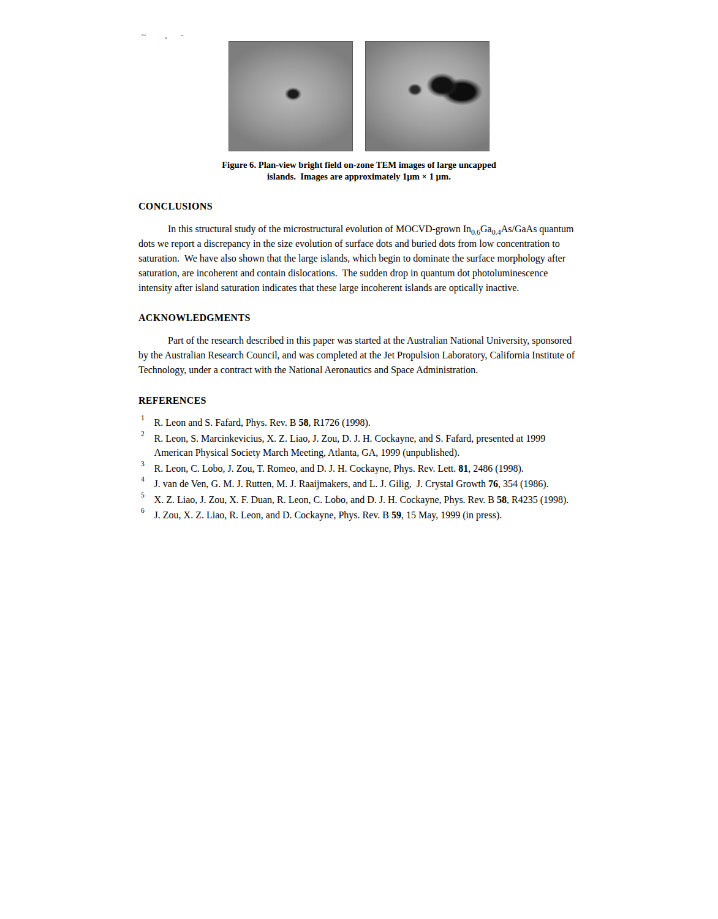~ , -
Figure 6. Plan-view bright field on-zone TEM images of large uncapped islands. Images are approximately 1µm × 1 µm.
CONCLUSIONS
In this structural study of the microstructural evolution of MOCVD-grown In0.6Ga0.4As/GaAs quantum dots we report a discrepancy in the size evolution of surface dots and buried dots from low concentration to saturation. We have also shown that the large islands, which begin to dominate the surface morphology after saturation, are incoherent and contain dislocations. The sudden drop in quantum dot photoluminescence intensity after island saturation indicates that these large incoherent islands are optically inactive.
ACKNOWLEDGMENTS
Part of the research described in this paper was started at the Australian National University, sponsored by the Australian Research Council, and was completed at the Jet Propulsion Laboratory, California Institute of Technology, under a contract with the National Aeronautics and Space Administration.
REFERENCES
R. Leon and S. Fafard, Phys. Rev. B 58, R1726 (1998).
R. Leon, S. Marcinkevicius, X. Z. Liao, J. Zou, D. J. H. Cockayne, and S. Fafard, presented at 1999 American Physical Society March Meeting, Atlanta, GA, 1999 (unpublished).
R. Leon, C. Lobo, J. Zou, T. Romeo, and D. J. H. Cockayne, Phys. Rev. Lett. 81, 2486 (1998).
J. van de Ven, G. M. J. Rutten, M. J. Raaijmakers, and L. J. Gilig, J. Crystal Growth 76, 354 (1986).
X. Z. Liao, J. Zou, X. F. Duan, R. Leon, C. Lobo, and D. J. H. Cockayne, Phys. Rev. B 58, R4235 (1998).
J. Zou, X. Z. Liao, R. Leon, and D. Cockayne, Phys. Rev. B 59, 15 May, 1999 (in press).